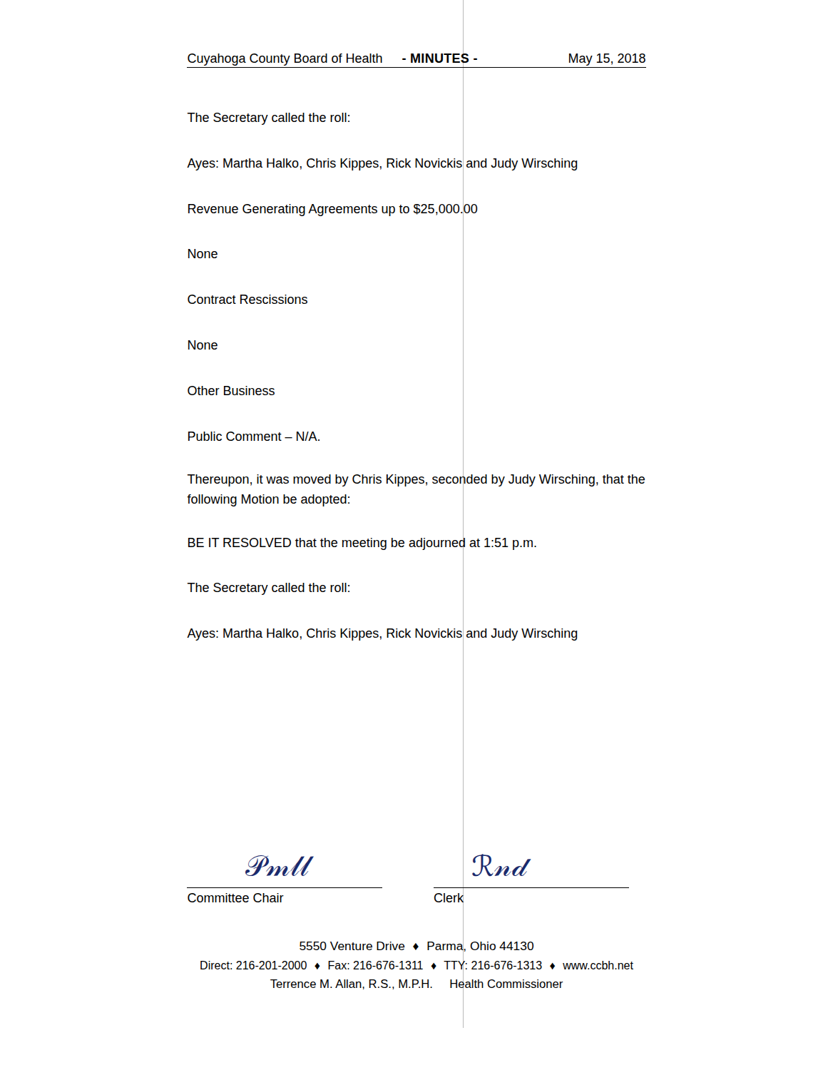Cuyahoga County Board of Health - MINUTES - May 15, 2018
The Secretary called the roll:
Ayes: Martha Halko, Chris Kippes, Rick Novickis and Judy Wirsching
Revenue Generating Agreements up to $25,000.00
None
Contract Rescissions
None
Other Business
Public Comment – N/A.
Thereupon, it was moved by Chris Kippes, seconded by Judy Wirsching, that the following Motion be adopted:
BE IT RESOLVED that the meeting be adjourned at 1:51 p.m.
The Secretary called the roll:
Ayes: Martha Halko, Chris Kippes, Rick Novickis and Judy Wirsching
𝒫𝓂𝓁𝓁
Committee Chair
ℛ𝓃𝒹
Clerk
5550 Venture Drive ♦ Parma, Ohio 44130
Direct: 216-201-2000 ♦ Fax: 216-676-1311 ♦ TTY: 216-676-1313 ♦ www.ccbh.net
Terrence M. Allan, R.S., M.P.H. Health Commissioner